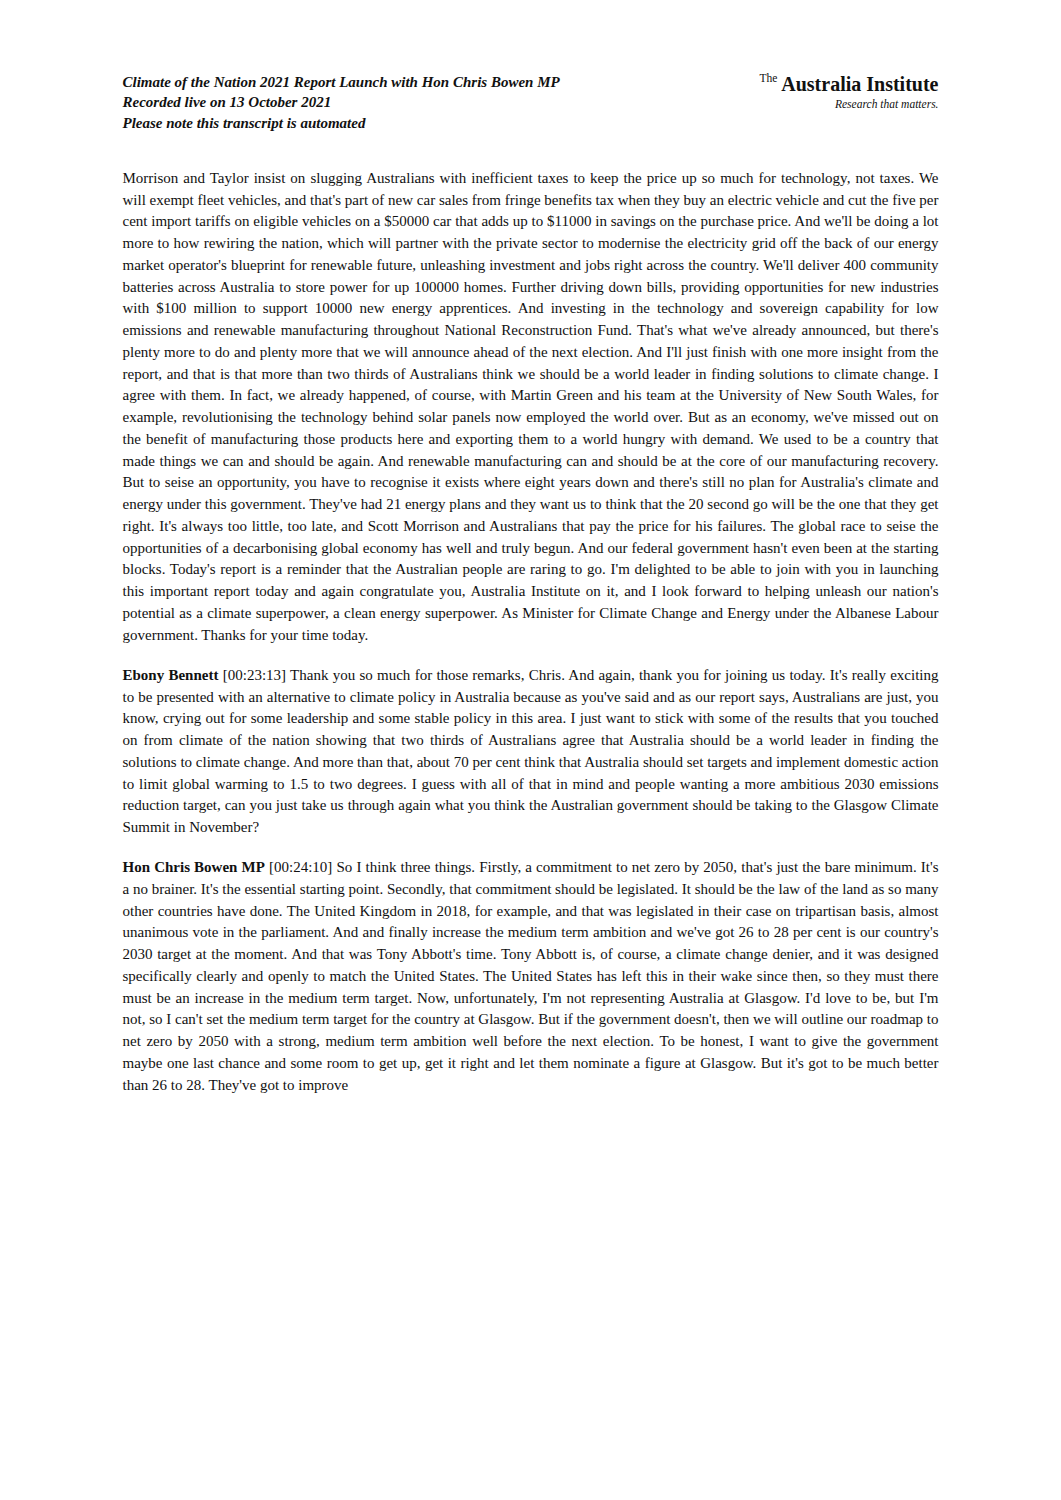Climate of the Nation 2021 Report Launch with Hon Chris Bowen MP
Recorded live on 13 October 2021
Please note this transcript is automated
The Australia Institute
Research that matters.
Morrison and Taylor insist on slugging Australians with inefficient taxes to keep the price up so much for technology, not taxes. We will exempt fleet vehicles, and that's part of new car sales from fringe benefits tax when they buy an electric vehicle and cut the five per cent import tariffs on eligible vehicles on a $50000 car that adds up to $11000 in savings on the purchase price. And we'll be doing a lot more to how rewiring the nation, which will partner with the private sector to modernise the electricity grid off the back of our energy market operator's blueprint for renewable future, unleashing investment and jobs right across the country. We'll deliver 400 community batteries across Australia to store power for up 100000 homes. Further driving down bills, providing opportunities for new industries with $100 million to support 10000 new energy apprentices. And investing in the technology and sovereign capability for low emissions and renewable manufacturing throughout National Reconstruction Fund. That's what we've already announced, but there's plenty more to do and plenty more that we will announce ahead of the next election. And I'll just finish with one more insight from the report, and that is that more than two thirds of Australians think we should be a world leader in finding solutions to climate change. I agree with them. In fact, we already happened, of course, with Martin Green and his team at the University of New South Wales, for example, revolutionising the technology behind solar panels now employed the world over. But as an economy, we've missed out on the benefit of manufacturing those products here and exporting them to a world hungry with demand. We used to be a country that made things we can and should be again. And renewable manufacturing can and should be at the core of our manufacturing recovery. But to seise an opportunity, you have to recognise it exists where eight years down and there's still no plan for Australia's climate and energy under this government. They've had 21 energy plans and they want us to think that the 20 second go will be the one that they get right. It's always too little, too late, and Scott Morrison and Australians that pay the price for his failures. The global race to seise the opportunities of a decarbonising global economy has well and truly begun. And our federal government hasn't even been at the starting blocks. Today's report is a reminder that the Australian people are raring to go. I'm delighted to be able to join with you in launching this important report today and again congratulate you, Australia Institute on it, and I look forward to helping unleash our nation's potential as a climate superpower, a clean energy superpower. As Minister for Climate Change and Energy under the Albanese Labour government. Thanks for your time today.
Ebony Bennett [00:23:13] Thank you so much for those remarks, Chris. And again, thank you for joining us today. It's really exciting to be presented with an alternative to climate policy in Australia because as you've said and as our report says, Australians are just, you know, crying out for some leadership and some stable policy in this area. I just want to stick with some of the results that you touched on from climate of the nation showing that two thirds of Australians agree that Australia should be a world leader in finding the solutions to climate change. And more than that, about 70 per cent think that Australia should set targets and implement domestic action to limit global warming to 1.5 to two degrees. I guess with all of that in mind and people wanting a more ambitious 2030 emissions reduction target, can you just take us through again what you think the Australian government should be taking to the Glasgow Climate Summit in November?
Hon Chris Bowen MP [00:24:10] So I think three things. Firstly, a commitment to net zero by 2050, that's just the bare minimum. It's a no brainer. It's the essential starting point. Secondly, that commitment should be legislated. It should be the law of the land as so many other countries have done. The United Kingdom in 2018, for example, and that was legislated in their case on tripartisan basis, almost unanimous vote in the parliament. And and finally increase the medium term ambition and we've got 26 to 28 per cent is our country's 2030 target at the moment. And that was Tony Abbott's time. Tony Abbott is, of course, a climate change denier, and it was designed specifically clearly and openly to match the United States. The United States has left this in their wake since then, so they must there must be an increase in the medium term target. Now, unfortunately, I'm not representing Australia at Glasgow. I'd love to be, but I'm not, so I can't set the medium term target for the country at Glasgow. But if the government doesn't, then we will outline our roadmap to net zero by 2050 with a strong, medium term ambition well before the next election. To be honest, I want to give the government maybe one last chance and some room to get up, get it right and let them nominate a figure at Glasgow. But it's got to be much better than 26 to 28. They've got to improve